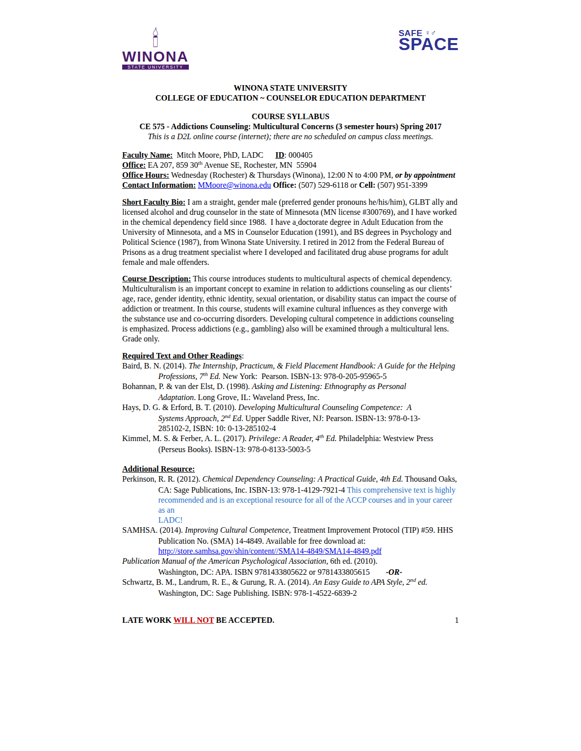🕯 WINONA STATE UNIVERSITY
SAFE ♀♂ SPACE
WINONA STATE UNIVERSITY
COLLEGE OF EDUCATION ~ COUNSELOR EDUCATION DEPARTMENT
COURSE SYLLABUS
CE 575 - Addictions Counseling: Multicultural Concerns (3 semester hours) Spring 2017
This is a D2L online course (internet); there are no scheduled on campus class meetings.
Faculty Name: Mitch Moore, PhD, LADC ID: 000405
Office: EA 207, 859 30th Avenue SE, Rochester, MN 55904
Office Hours: Wednesday (Rochester) & Thursdays (Winona), 12:00 N to 4:00 PM, or by appointment
Contact Information: MMoore@winona.edu Office: (507) 529-6118 or Cell: (507) 951-3399
Short Faculty Bio: I am a straight, gender male (preferred gender pronouns he/his/him), GLBT ally and licensed alcohol and drug counselor in the state of Minnesota (MN license #300769), and I have worked in the chemical dependency field since 1988. I have a doctorate degree in Adult Education from the University of Minnesota, and a MS in Counselor Education (1991), and BS degrees in Psychology and Political Science (1987), from Winona State University. I retired in 2012 from the Federal Bureau of Prisons as a drug treatment specialist where I developed and facilitated drug abuse programs for adult female and male offenders.
Course Description: This course introduces students to multicultural aspects of chemical dependency. Multiculturalism is an important concept to examine in relation to addictions counseling as our clients’ age, race, gender identity, ethnic identity, sexual orientation, or disability status can impact the course of addiction or treatment. In this course, students will examine cultural influences as they converge with the substance use and co-occurring disorders. Developing cultural competence in addictions counseling is emphasized. Process addictions (e.g., gambling) also will be examined through a multicultural lens. Grade only.
Required Text and Other Readings:
Baird, B. N. (2014). The Internship, Practicum, & Field Placement Handbook: A Guide for the Helping
Professions, 7th Ed. New York: Pearson. ISBN-13: 978-0-205-95965-5
Bohannan, P. & van der Elst, D. (1998). Asking and Listening: Ethnography as Personal
Adaptation. Long Grove, IL: Waveland Press, Inc.
Hays, D. G. & Erford, B. T. (2010). Developing Multicultural Counseling Competence: A
Systems Approach, 2nd Ed. Upper Saddle River, NJ: Pearson. ISBN-13: 978-0-13-
285102-2, ISBN: 10: 0-13-285102-4
Kimmel, M. S. & Ferber, A. L. (2017). Privilege: A Reader, 4th Ed. Philadelphia: Westview Press
(Perseus Books). ISBN-13: 978-0-8133-5003-5
Additional Resource:
Perkinson, R. R. (2012). Chemical Dependency Counseling: A Practical Guide, 4th Ed. Thousand Oaks,
CA: Sage Publications, Inc. ISBN-13: 978-1-4129-7921-4 This comprehensive text is highly
recommended and is an exceptional resource for all of the ACCP courses and in your career as an
LADC!
SAMHSA. (2014). Improving Cultural Competence, Treatment Improvement Protocol (TIP) #59. HHS
Publication No. (SMA) 14-4849. Available for free download at:
http://store.samhsa.gov/shin/content//SMA14-4849/SMA14-4849.pdf
Publication Manual of the American Psychological Association, 6th ed. (2010).
Washington, DC: APA. ISBN 9781433805622 or 9781433805615 -OR-
Schwartz, B. M., Landrum, R. E., & Gurung, R. A. (2014). An Easy Guide to APA Style, 2nd ed.
Washington, DC: Sage Publishing. ISBN: 978-1-4522-6839-2
LATE WORK WILL NOT BE ACCEPTED. 1